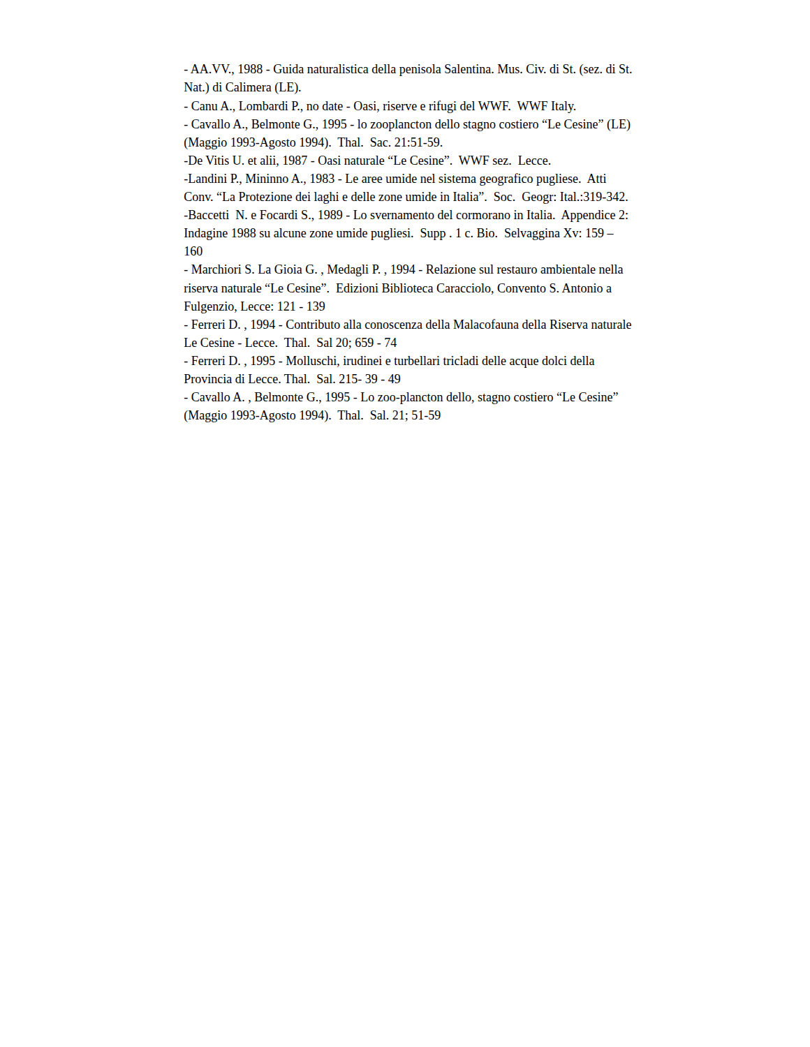- AA.VV., 1988 - Guida naturalistica della penisola Salentina. Mus. Civ. di St. (sez. di St. Nat.) di Calimera (LE).
- Canu A., Lombardi P., no date - Oasi, riserve e rifugi del WWF. WWF Italy.
- Cavallo A., Belmonte G., 1995 - lo zooplancton dello stagno costiero “Le Cesine” (LE) (Maggio 1993-Agosto 1994). Thal. Sac. 21:51-59.
-De Vitis U. et alii, 1987 - Oasi naturale “Le Cesine”. WWF sez. Lecce.
-Landini P., Mininno A., 1983 - Le aree umide nel sistema geografico pugliese. Atti Conv. “La Protezione dei laghi e delle zone umide in Italia”. Soc. Geogr: Ital.:319-342. -Baccetti N. e Focardi S., 1989 - Lo svernamento del cormorano in Italia. Appendice 2: Indagine 1988 su alcune zone umide pugliesi. Supp . 1 c. Bio. Selvaggina Xv: 159 – 160
- Marchiori S. La Gioia G. , Medagli P. , 1994 - Relazione sul restauro ambientale nella riserva naturale “Le Cesine”. Edizioni Biblioteca Caracciolo, Convento S. Antonio a Fulgenzio, Lecce: 121 - 139
- Ferreri D. , 1994 - Contributo alla conoscenza della Malacofauna della Riserva naturale Le Cesine - Lecce. Thal. Sal 20; 659 - 74
- Ferreri D. , 1995 - Molluschi, irudinei e turbellari tricladi delle acque dolci della Provincia di Lecce. Thal. Sal. 215- 39 - 49
- Cavallo A. , Belmonte G., 1995 - Lo zoo-plancton dello, stagno costiero “Le Cesine” (Maggio 1993-Agosto 1994). Thal. Sal. 21; 51-59